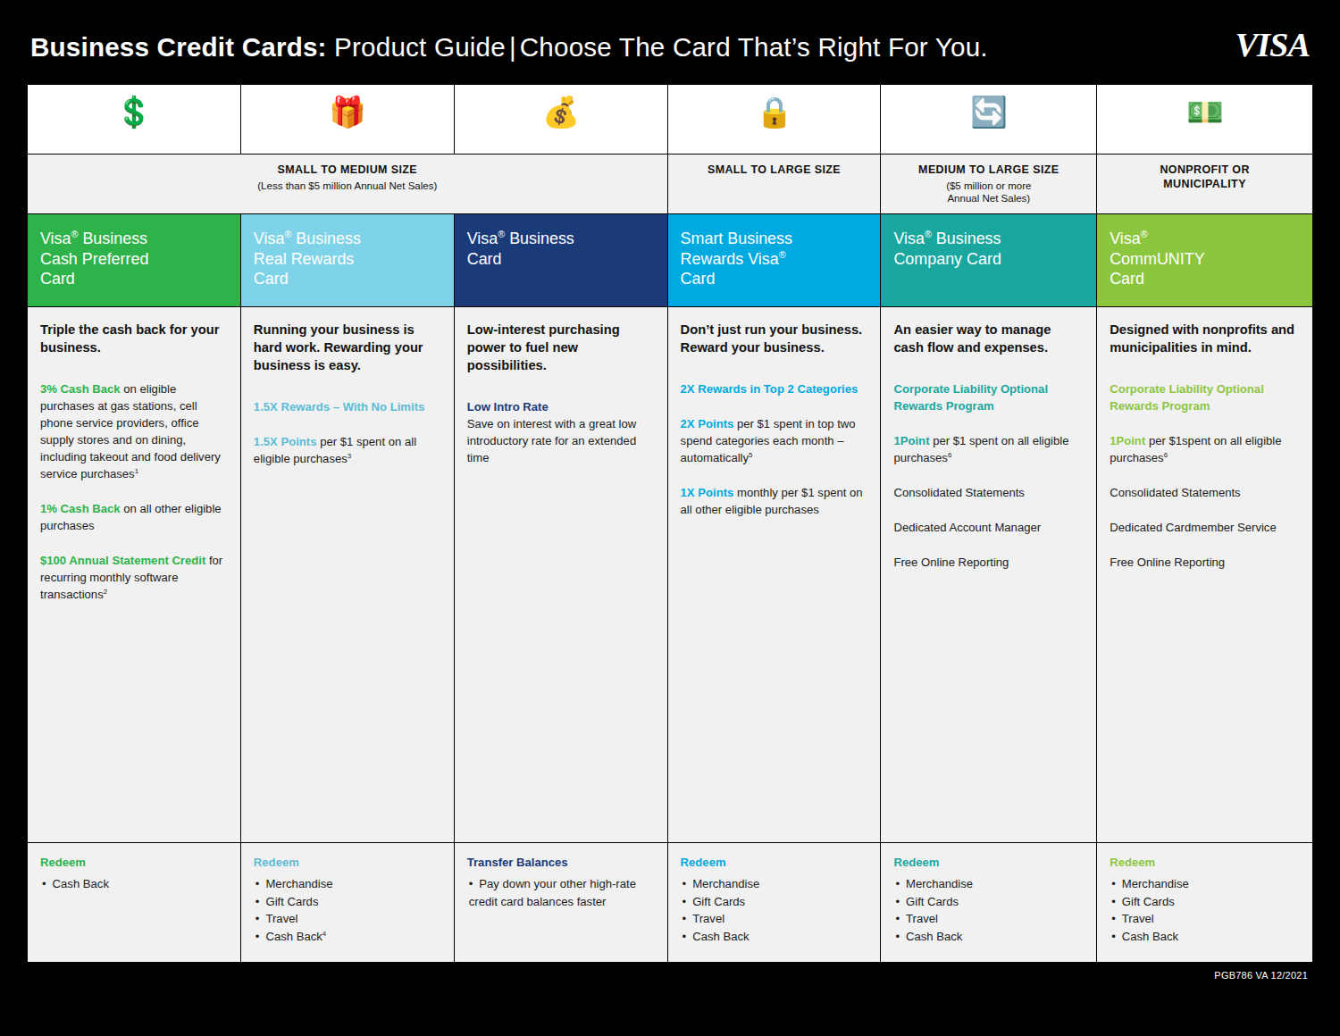Business Credit Cards: Product Guide|Choose The Card That’s Right For You.
VISA
| 💲 | 🎁 | 💰 | 🔒 | 🔄 | 💵 |
| SMALL TO MEDIUM SIZE (Less than $5 million Annual Net Sales) | SMALL TO LARGE SIZE | MEDIUM TO LARGE SIZE ($5 million or more Annual Net Sales) | NONPROFIT OR MUNICIPALITY |
| Visa ® Business Cash Preferred Card | Visa ® Business Real Rewards Card | Visa ® Business Card | Smart Business Rewards Visa ® Card | Visa ® Business Company Card | Visa ® CommUNITY Card |
| Triple the cash back for your business. 3% Cash Back on eligible purchases at gas stations, cell phone service providers, office supply stores and on dining, including takeout and food delivery service purchases 1 1% Cash Back on all other eligible purchases $100 Annual Statement Credit for recurring monthly software transactions 2 | Running your business is hard work. Rewarding your business is easy. 1.5X Rewards – With No Limits 1.5X Points per $1 spent on all eligible purchases 3 | Low-interest purchasing power to fuel new possibilities. Low Intro Rate Save on interest with a great low introductory rate for an extended time | Don’t just run your business. Reward your business. 2X Rewards in Top 2 Categories 2X Points per $1 spent in top two spend categories each month – automatically 5 1X Points monthly per $1 spent on all other eligible purchases | An easier way to manage cash flow and expenses. Corporate Liability Optional Rewards Program 1Point per $1 spent on all eligible purchases 6 Consolidated Statements Dedicated Account Manager Free Online Reporting | Designed with nonprofits and municipalities in mind. Corporate Liability Optional Rewards Program 1Point per $1spent on all eligible purchases 6 Consolidated Statements Dedicated Cardmember Service Free Online Reporting |
| Redeem Cash Back | Redeem Merchandise Gift Cards Travel Cash Back 4 | Transfer Balances Pay down your other high-rate credit card balances faster | Redeem Merchandise Gift Cards Travel Cash Back | Redeem Merchandise Gift Cards Travel Cash Back | Redeem Merchandise Gift Cards Travel Cash Back |
PGB786 VA 12/2021